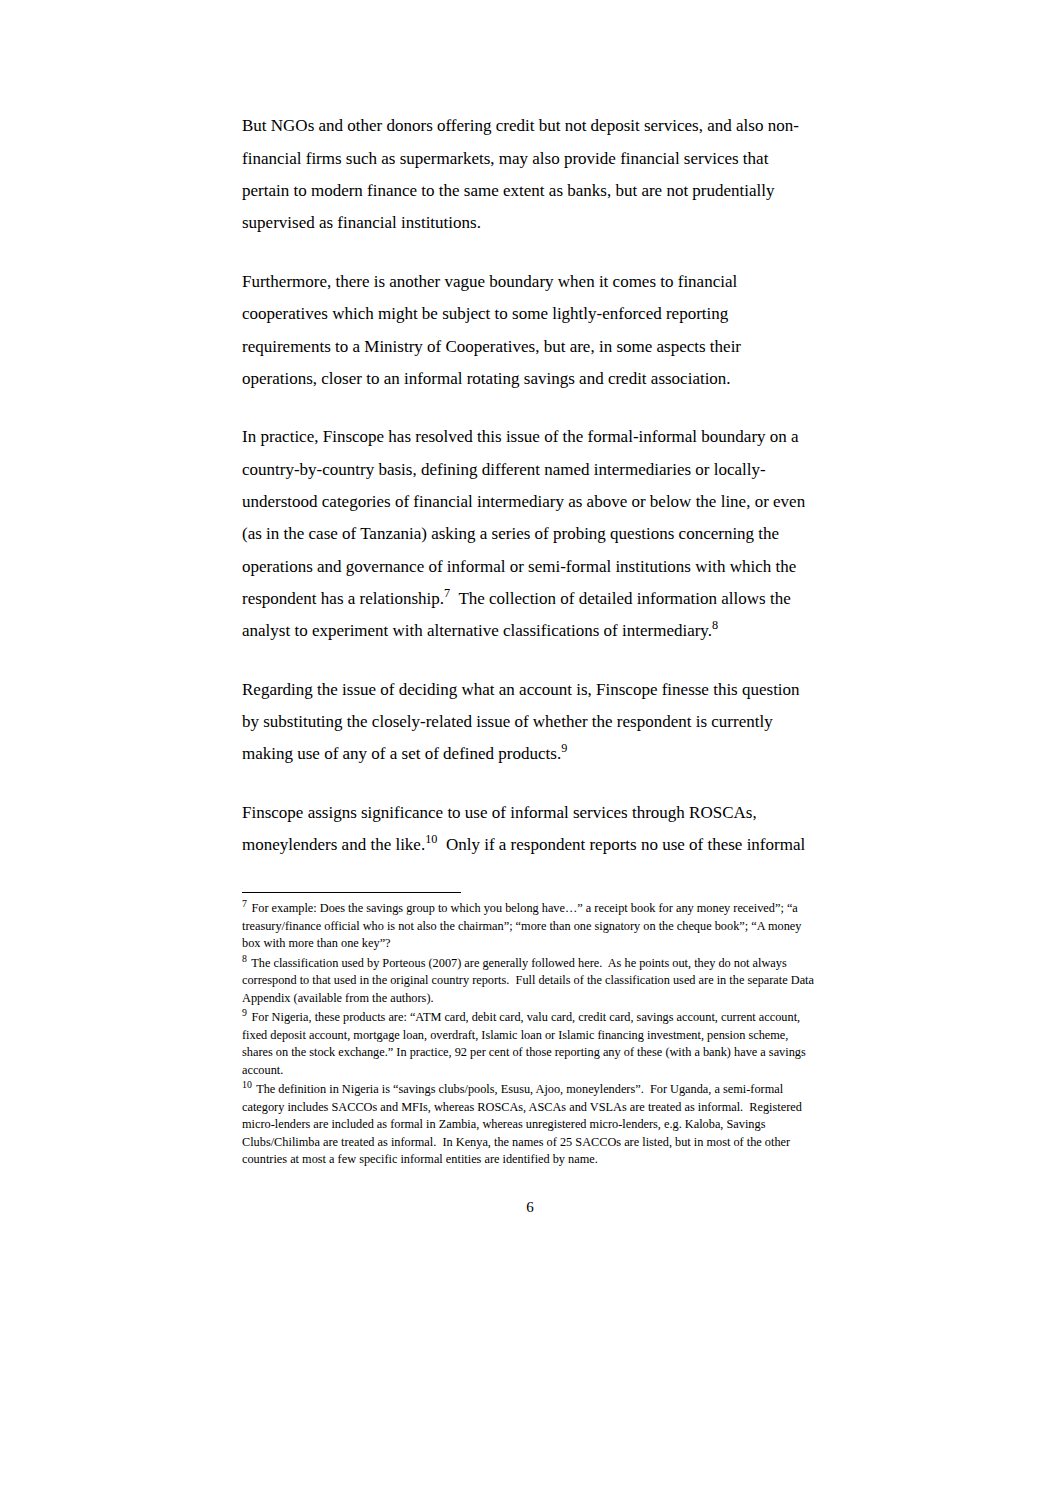But NGOs and other donors offering credit but not deposit services, and also non-financial firms such as supermarkets, may also provide financial services that pertain to modern finance to the same extent as banks, but are not prudentially supervised as financial institutions.
Furthermore, there is another vague boundary when it comes to financial cooperatives which might be subject to some lightly-enforced reporting requirements to a Ministry of Cooperatives, but are, in some aspects their operations, closer to an informal rotating savings and credit association.
In practice, Finscope has resolved this issue of the formal-informal boundary on a country-by-country basis, defining different named intermediaries or locally-understood categories of financial intermediary as above or below the line, or even (as in the case of Tanzania) asking a series of probing questions concerning the operations and governance of informal or semi-formal institutions with which the respondent has a relationship.7 The collection of detailed information allows the analyst to experiment with alternative classifications of intermediary.8
Regarding the issue of deciding what an account is, Finscope finesse this question by substituting the closely-related issue of whether the respondent is currently making use of any of a set of defined products.9
Finscope assigns significance to use of informal services through ROSCAs, moneylenders and the like.10 Only if a respondent reports no use of these informal
7 For example: Does the savings group to which you belong have…” a receipt book for any money received”; “a treasury/finance official who is not also the chairman”; “more than one signatory on the cheque book”; “A money box with more than one key”?
8 The classification used by Porteous (2007) are generally followed here. As he points out, they do not always correspond to that used in the original country reports. Full details of the classification used are in the separate Data Appendix (available from the authors).
9 For Nigeria, these products are: “ATM card, debit card, valu card, credit card, savings account, current account, fixed deposit account, mortgage loan, overdraft, Islamic loan or Islamic financing investment, pension scheme, shares on the stock exchange.” In practice, 92 per cent of those reporting any of these (with a bank) have a savings account.
10 The definition in Nigeria is “savings clubs/pools, Esusu, Ajoo, moneylenders”. For Uganda, a semi-formal category includes SACCOs and MFIs, whereas ROSCAs, ASCAs and VSLAs are treated as informal. Registered micro-lenders are included as formal in Zambia, whereas unregistered micro-lenders, e.g. Kaloba, Savings Clubs/Chilimba are treated as informal. In Kenya, the names of 25 SACCOs are listed, but in most of the other countries at most a few specific informal entities are identified by name.
6